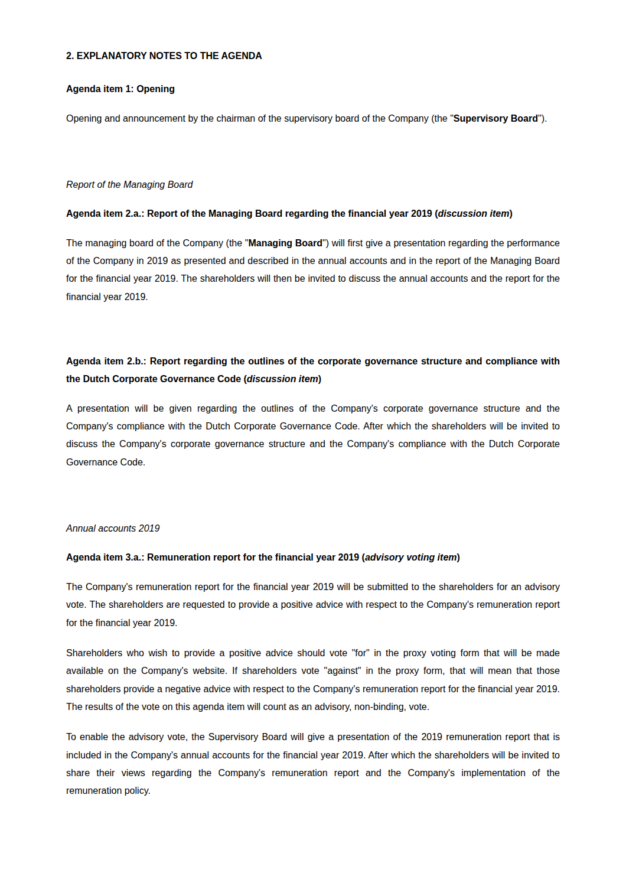2. EXPLANATORY NOTES TO THE AGENDA
Agenda item 1: Opening
Opening and announcement by the chairman of the supervisory board of the Company (the "Supervisory Board").
Report of the Managing Board
Agenda item 2.a.: Report of the Managing Board regarding the financial year 2019 (discussion item)
The managing board of the Company (the "Managing Board") will first give a presentation regarding the performance of the Company in 2019 as presented and described in the annual accounts and in the report of the Managing Board for the financial year 2019. The shareholders will then be invited to discuss the annual accounts and the report for the financial year 2019.
Agenda item 2.b.: Report regarding the outlines of the corporate governance structure and compliance with the Dutch Corporate Governance Code (discussion item)
A presentation will be given regarding the outlines of the Company's corporate governance structure and the Company's compliance with the Dutch Corporate Governance Code. After which the shareholders will be invited to discuss the Company's corporate governance structure and the Company's compliance with the Dutch Corporate Governance Code.
Annual accounts 2019
Agenda item 3.a.: Remuneration report for the financial year 2019 (advisory voting item)
The Company's remuneration report for the financial year 2019 will be submitted to the shareholders for an advisory vote. The shareholders are requested to provide a positive advice with respect to the Company's remuneration report for the financial year 2019.
Shareholders who wish to provide a positive advice should vote "for" in the proxy voting form that will be made available on the Company's website. If shareholders vote "against" in the proxy form, that will mean that those shareholders provide a negative advice with respect to the Company's remuneration report for the financial year 2019. The results of the vote on this agenda item will count as an advisory, non-binding, vote.
To enable the advisory vote, the Supervisory Board will give a presentation of the 2019 remuneration report that is included in the Company's annual accounts for the financial year 2019. After which the shareholders will be invited to share their views regarding the Company's remuneration report and the Company's implementation of the remuneration policy.